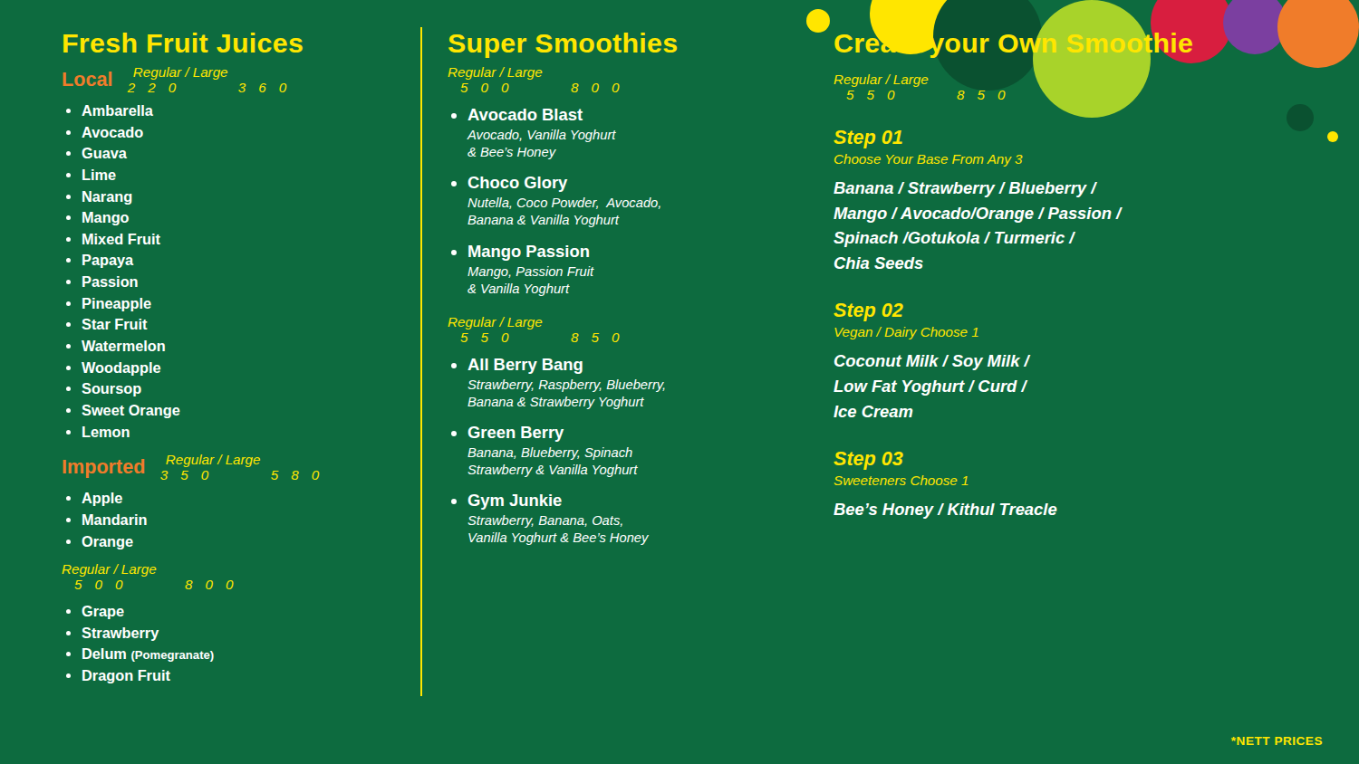Fresh Fruit Juices
Local
Regular / Large220 360
Ambarella
Avocado
Guava
Lime
Narang
Mango
Mixed Fruit
Papaya
Passion
Pineapple
Star Fruit
Watermelon
Woodapple
Soursop
Sweet Orange
Lemon
Imported
Regular / Large350 580
Apple
Mandarin
Orange
Regular / Large500 800
Grape
Strawberry
Delum (Pomegranate)
Dragon Fruit
Super Smoothies
Regular / Large500 800
Avocado Blast Avocado, Vanilla Yoghurt
& Bee’s Honey
Choco Glory Nutella, Coco Powder, Avocado,
Banana & Vanilla Yoghurt
Mango Passion Mango, Passion Fruit
& Vanilla Yoghurt
Regular / Large550 850
All Berry Bang Strawberry, Raspberry, Blueberry,
Banana & Strawberry Yoghurt
Green Berry Banana, Blueberry, Spinach
Strawberry & Vanilla Yoghurt
Gym Junkie Strawberry, Banana, Oats,
Vanilla Yoghurt & Bee’s Honey
Create your Own Smoothie
Regular / Large550 850
Step 01
Choose Your Base From Any 3
Banana / Strawberry / Blueberry /
Mango / Avocado/Orange / Passion /
Spinach /Gotukola / Turmeric /
Chia Seeds
Step 02
Vegan / Dairy Choose 1
Coconut Milk / Soy Milk /
Low Fat Yoghurt / Curd /
Ice Cream
Step 03
Sweeteners Choose 1
Bee’s Honey / Kithul Treacle
*NETT PRICES